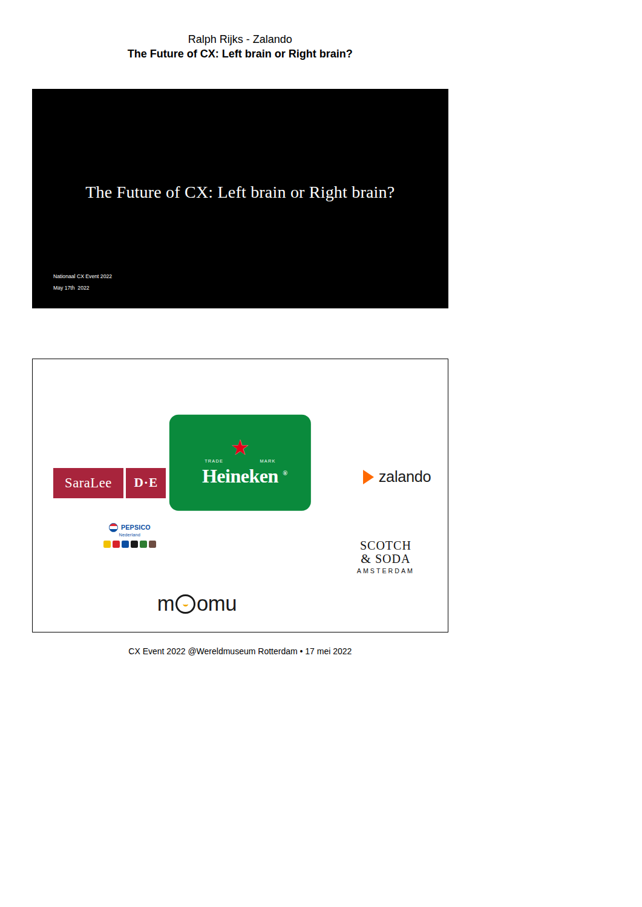Ralph Rijks - Zalando
The Future of CX: Left brain or Right brain?
The Future of CX: Left brain or Right brain?
Nationaal CX Event 2022 May 17th 2022
SaraLee
D·E
PEPSICO
Nederland
★
TRADE MARK
Heineken®
zalando
SCOTCH
& SODA
AMSTERDAM
m omu
CX Event 2022 @Wereldmuseum Rotterdam • 17 mei 2022